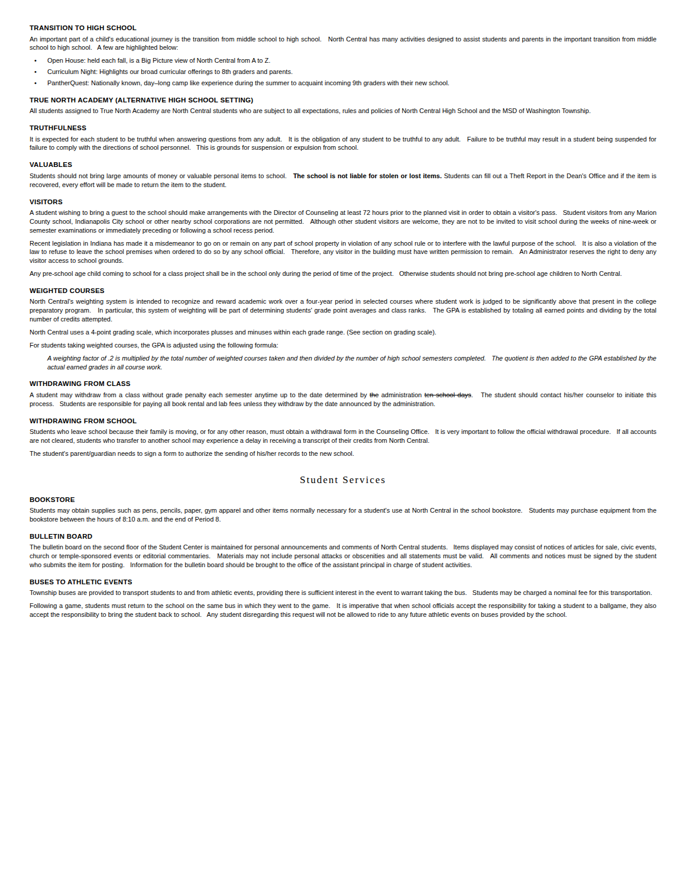Transition to High School
An important part of a child's educational journey is the transition from middle school to high school. North Central has many activities designed to assist students and parents in the important transition from middle school to high school. A few are highlighted below:
Open House: held each fall, is a Big Picture view of North Central from A to Z.
Curriculum Night: Highlights our broad curricular offerings to 8th graders and parents.
PantherQuest: Nationally known, day–long camp like experience during the summer to acquaint incoming 9th graders with their new school.
True North Academy (Alternative High School Setting)
All students assigned to True North Academy are North Central students who are subject to all expectations, rules and policies of North Central High School and the MSD of Washington Township.
Truthfulness
It is expected for each student to be truthful when answering questions from any adult. It is the obligation of any student to be truthful to any adult. Failure to be truthful may result in a student being suspended for failure to comply with the directions of school personnel. This is grounds for suspension or expulsion from school.
Valuables
Students should not bring large amounts of money or valuable personal items to school. The school is not liable for stolen or lost items. Students can fill out a Theft Report in the Dean's Office and if the item is recovered, every effort will be made to return the item to the student.
Visitors
A student wishing to bring a guest to the school should make arrangements with the Director of Counseling at least 72 hours prior to the planned visit in order to obtain a visitor's pass. Student visitors from any Marion County school, Indianapolis City school or other nearby school corporations are not permitted. Although other student visitors are welcome, they are not to be invited to visit school during the weeks of nine-week or semester examinations or immediately preceding or following a school recess period.
Recent legislation in Indiana has made it a misdemeanor to go on or remain on any part of school property in violation of any school rule or to interfere with the lawful purpose of the school. It is also a violation of the law to refuse to leave the school premises when ordered to do so by any school official. Therefore, any visitor in the building must have written permission to remain. An Administrator reserves the right to deny any visitor access to school grounds.
Any pre-school age child coming to school for a class project shall be in the school only during the period of time of the project. Otherwise students should not bring pre-school age children to North Central.
Weighted Courses
North Central's weighting system is intended to recognize and reward academic work over a four-year period in selected courses where student work is judged to be significantly above that present in the college preparatory program. In particular, this system of weighting will be part of determining students' grade point averages and class ranks. The GPA is established by totaling all earned points and dividing by the total number of credits attempted.
North Central uses a 4-point grading scale, which incorporates plusses and minuses within each grade range. (See section on grading scale).
For students taking weighted courses, the GPA is adjusted using the following formula:
A weighting factor of .2 is multiplied by the total number of weighted courses taken and then divided by the number of high school semesters completed. The quotient is then added to the GPA established by the actual earned grades in all course work.
Withdrawing from Class
A student may withdraw from a class without grade penalty each semester anytime up to the date determined by the administration ten school days. The student should contact his/her counselor to initiate this process. Students are responsible for paying all book rental and lab fees unless they withdraw by the date announced by the administration.
Withdrawing from School
Students who leave school because their family is moving, or for any other reason, must obtain a withdrawal form in the Counseling Office. It is very important to follow the official withdrawal procedure. If all accounts are not cleared, students who transfer to another school may experience a delay in receiving a transcript of their credits from North Central.
The student's parent/guardian needs to sign a form to authorize the sending of his/her records to the new school.
Student Services
Bookstore
Students may obtain supplies such as pens, pencils, paper, gym apparel and other items normally necessary for a student's use at North Central in the school bookstore. Students may purchase equipment from the bookstore between the hours of 8:10 a.m. and the end of Period 8.
Bulletin Board
The bulletin board on the second floor of the Student Center is maintained for personal announcements and comments of North Central students. Items displayed may consist of notices of articles for sale, civic events, church or temple-sponsored events or editorial commentaries. Materials may not include personal attacks or obscenities and all statements must be valid. All comments and notices must be signed by the student who submits the item for posting. Information for the bulletin board should be brought to the office of the assistant principal in charge of student activities.
Buses to Athletic Events
Township buses are provided to transport students to and from athletic events, providing there is sufficient interest in the event to warrant taking the bus. Students may be charged a nominal fee for this transportation.
Following a game, students must return to the school on the same bus in which they went to the game. It is imperative that when school officials accept the responsibility for taking a student to a ballgame, they also accept the responsibility to bring the student back to school. Any student disregarding this request will not be allowed to ride to any future athletic events on buses provided by the school.